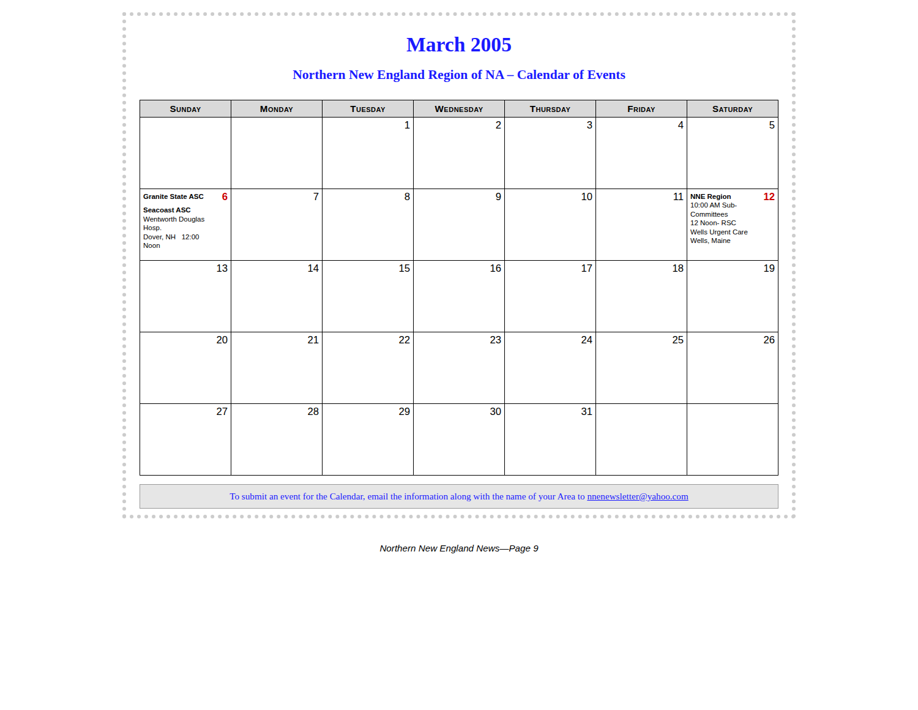March 2005
Northern New England Region of NA – Calendar of Events
| Sunday | Monday | Tuesday | Wednesday | Thursday | Friday | Saturday |
| --- | --- | --- | --- | --- | --- | --- |
| | | 1 | 2 | 3 | 4 | 5 |
| 6 Granite State ASC Seacoast ASC Wentworth Douglas Hosp. Dover, NH 12:00 Noon | 7 | 8 | 9 | 10 | 11 | 12 NNE Region 10:00 AM Sub-Committees 12 Noon- RSC Wells Urgent Care Wells, Maine |
| 13 | 14 | 15 | 16 | 17 | 18 | 19 |
| 20 | 21 | 22 | 23 | 24 | 25 | 26 |
| 27 | 28 | 29 | 30 | 31 | | |
To submit an event for the Calendar, email the information along with the name of your Area to nnenewsletter@yahoo.com
Northern New England News—Page 9